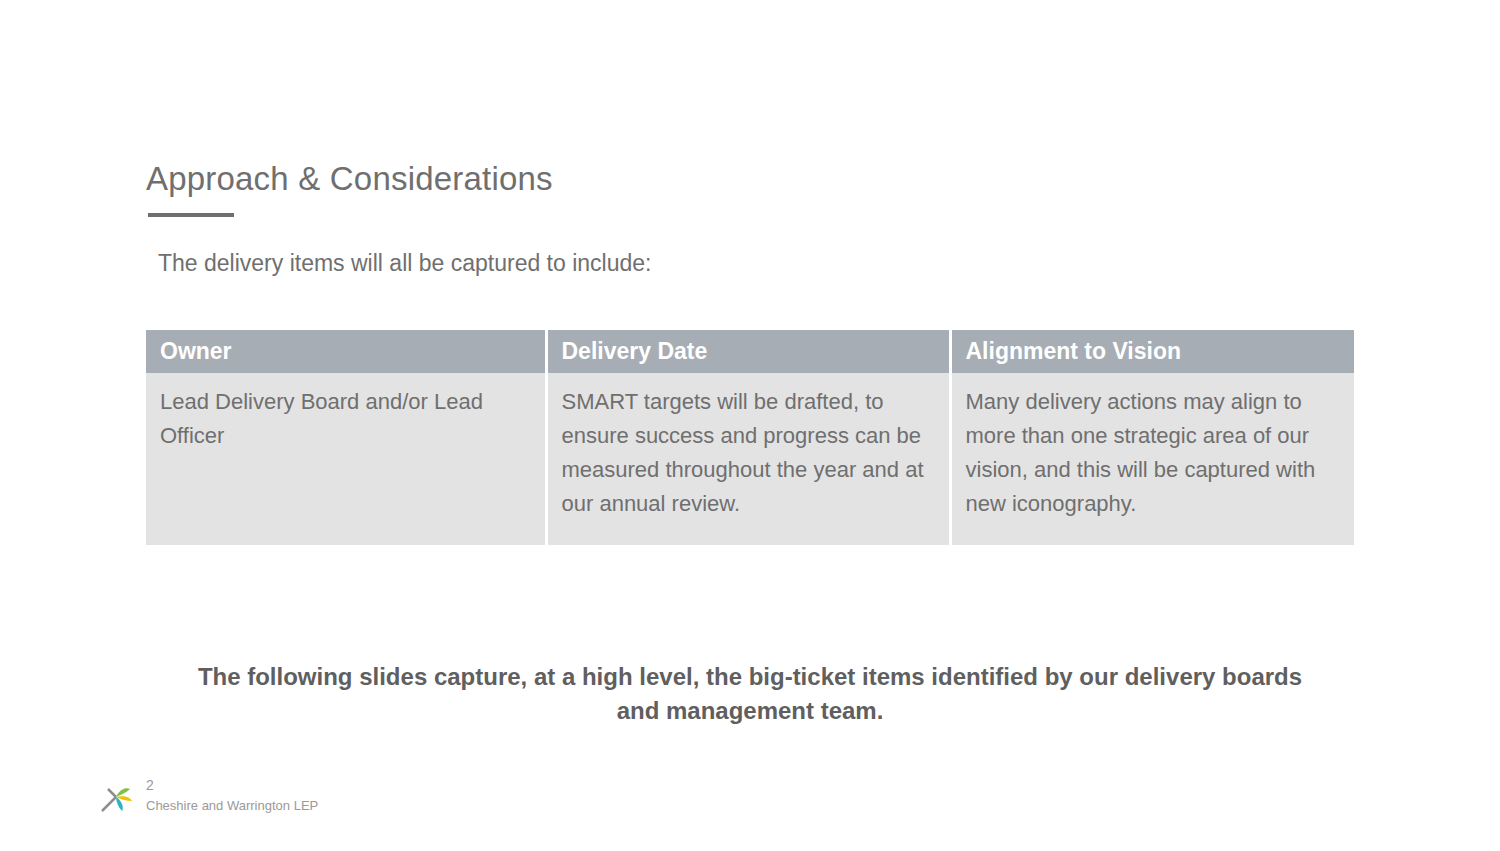Approach & Considerations
The delivery items will all be captured to include:
| Owner | Delivery Date | Alignment to Vision |
| --- | --- | --- |
| Lead Delivery Board and/or Lead Officer | SMART targets will be drafted, to ensure success and progress can be measured throughout the year and at our annual review. | Many delivery actions may align to more than one strategic area of our vision, and this will be captured with new iconography. |
The following slides capture, at a high level, the big-ticket items identified by our delivery boards and management team.
2 Cheshire and Warrington LEP